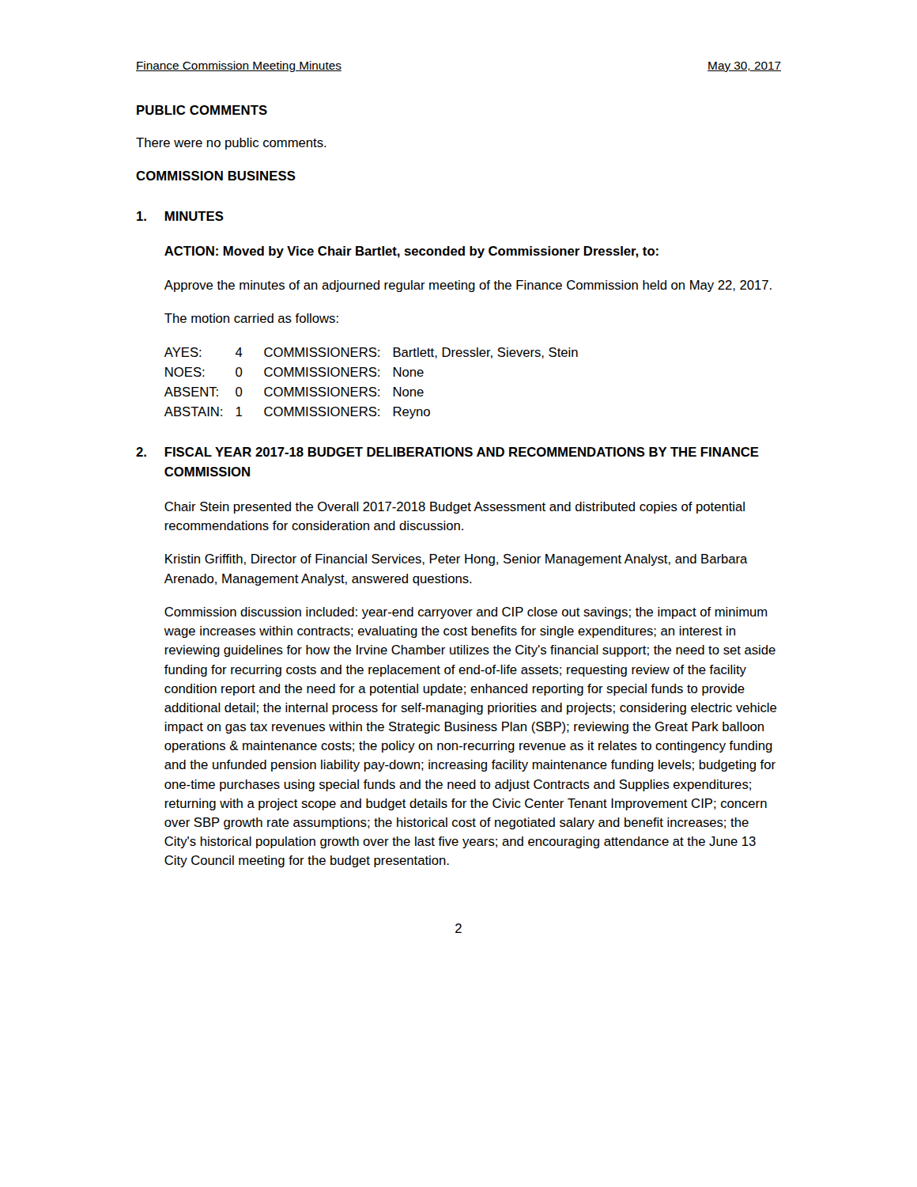Finance Commission Meeting Minutes May 30, 2017
PUBLIC COMMENTS
There were no public comments.
COMMISSION BUSINESS
1.
MINUTES
ACTION: Moved by Vice Chair Bartlet, seconded by Commissioner Dressler, to:
Approve the minutes of an adjourned regular meeting of the Finance Commission held on May 22, 2017.
The motion carried as follows:
| AYES: | 4 | COMMISSIONERS: | Bartlett, Dressler, Sievers, Stein |
| NOES: | 0 | COMMISSIONERS: | None |
| ABSENT: | 0 | COMMISSIONERS: | None |
| ABSTAIN: | 1 | COMMISSIONERS: | Reyno |
2.
FISCAL YEAR 2017-18 BUDGET DELIBERATIONS AND RECOMMENDATIONS BY THE FINANCE COMMISSION
Chair Stein presented the Overall 2017-2018 Budget Assessment and distributed copies of potential recommendations for consideration and discussion.
Kristin Griffith, Director of Financial Services, Peter Hong, Senior Management Analyst, and Barbara Arenado, Management Analyst, answered questions.
Commission discussion included: year-end carryover and CIP close out savings; the impact of minimum wage increases within contracts; evaluating the cost benefits for single expenditures; an interest in reviewing guidelines for how the Irvine Chamber utilizes the City's financial support; the need to set aside funding for recurring costs and the replacement of end-of-life assets; requesting review of the facility condition report and the need for a potential update; enhanced reporting for special funds to provide additional detail; the internal process for self-managing priorities and projects; considering electric vehicle impact on gas tax revenues within the Strategic Business Plan (SBP); reviewing the Great Park balloon operations & maintenance costs; the policy on non-recurring revenue as it relates to contingency funding and the unfunded pension liability pay-down; increasing facility maintenance funding levels; budgeting for one-time purchases using special funds and the need to adjust Contracts and Supplies expenditures; returning with a project scope and budget details for the Civic Center Tenant Improvement CIP; concern over SBP growth rate assumptions; the historical cost of negotiated salary and benefit increases; the City's historical population growth over the last five years; and encouraging attendance at the June 13 City Council meeting for the budget presentation.
2